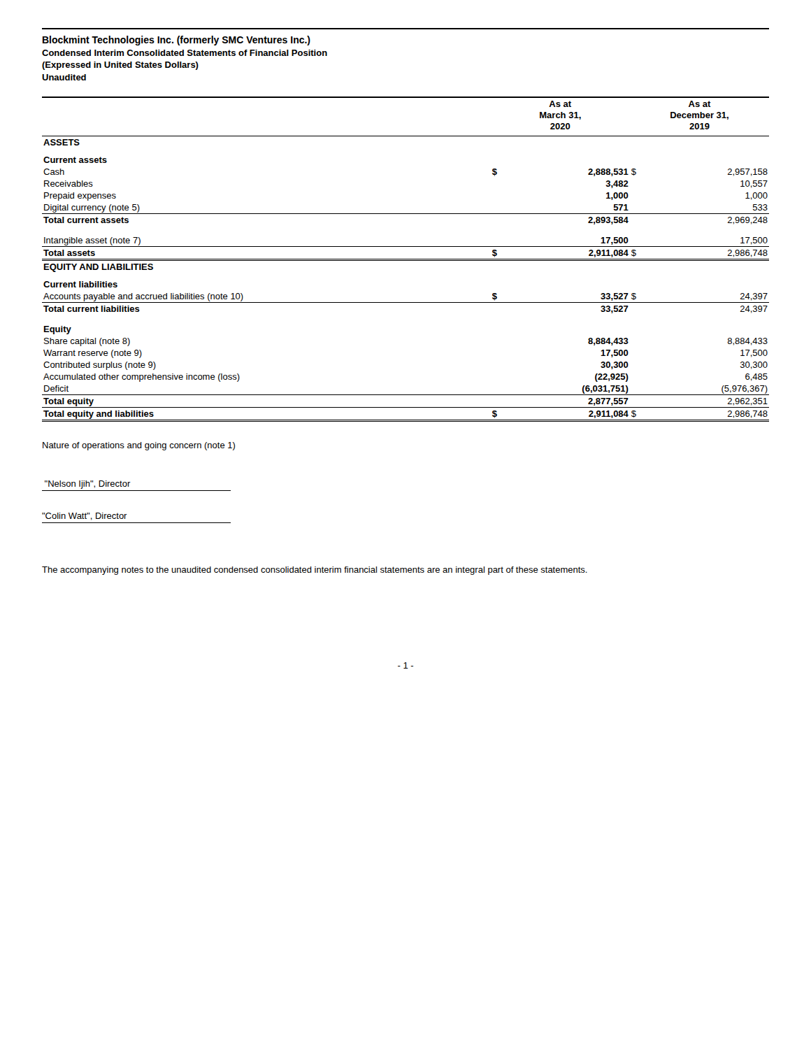Blockmint Technologies Inc. (formerly SMC Ventures Inc.)
Condensed Interim Consolidated Statements of Financial Position
(Expressed in United States Dollars)
Unaudited
| | As at March 31, 2020 | As at December 31, 2019 |
| ASSETS | |
| Current assets | |
| Cash | $ | 2,888,531 | $ | 2,957,158 |
| Receivables | | 3,482 | | 10,557 |
| Prepaid expenses | | 1,000 | | 1,000 |
| Digital currency (note 5) | | 571 | | 533 |
| Total current assets | | 2,893,584 | | 2,969,248 |
| Intangible asset (note 7) | | 17,500 | | 17,500 |
| Total assets | $ | 2,911,084 | $ | 2,986,748 |
| EQUITY AND LIABILITIES | |
| Current liabilities | |
| Accounts payable and accrued liabilities (note 10) | $ | 33,527 | $ | 24,397 |
| Total current liabilities | | 33,527 | | 24,397 |
| Equity | |
| Share capital (note 8) | | 8,884,433 | | 8,884,433 |
| Warrant reserve (note 9) | | 17,500 | | 17,500 |
| Contributed surplus (note 9) | | 30,300 | | 30,300 |
| Accumulated other comprehensive income (loss) | | (22,925) | | 6,485 |
| Deficit | | (6,031,751) | | (5,976,367) |
| Total equity | | 2,877,557 | | 2,962,351 |
| Total equity and liabilities | $ | 2,911,084 | $ | 2,986,748 |
Nature of operations and going concern (note 1)
"Nelson Ijih", Director
"Colin Watt", Director
The accompanying notes to the unaudited condensed consolidated interim financial statements are an integral part of these statements.
- 1 -